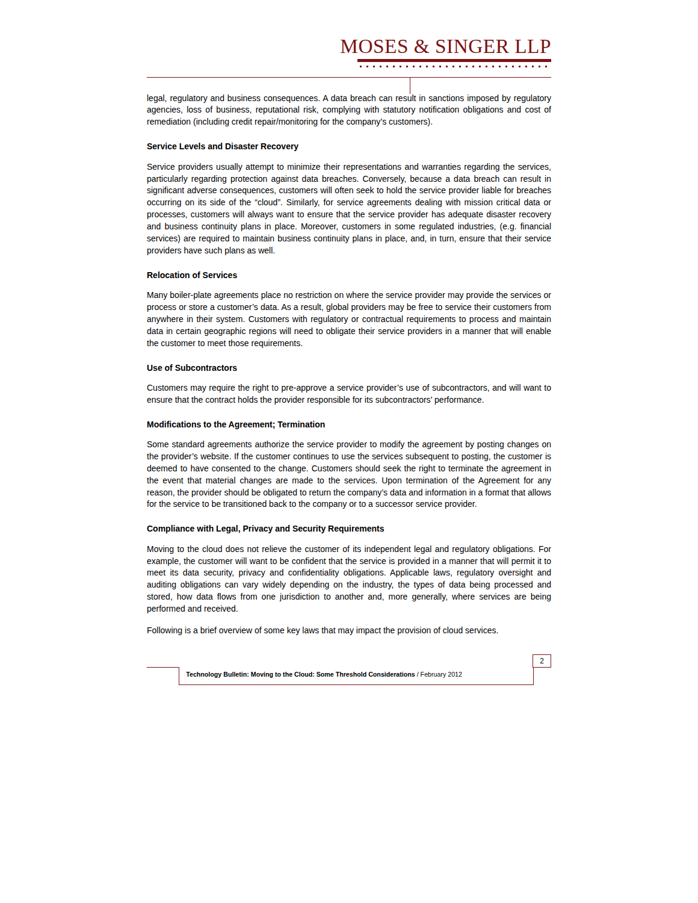MOSES & SINGER LLP
legal, regulatory and business consequences. A data breach can result in sanctions imposed by regulatory agencies, loss of business, reputational risk, complying with statutory notification obligations and cost of remediation (including credit repair/monitoring for the company’s customers).
Service Levels and Disaster Recovery
Service providers usually attempt to minimize their representations and warranties regarding the services, particularly regarding protection against data breaches. Conversely, because a data breach can result in significant adverse consequences, customers will often seek to hold the service provider liable for breaches occurring on its side of the “cloud”. Similarly, for service agreements dealing with mission critical data or processes, customers will always want to ensure that the service provider has adequate disaster recovery and business continuity plans in place. Moreover, customers in some regulated industries, (e.g. financial services) are required to maintain business continuity plans in place, and, in turn, ensure that their service providers have such plans as well.
Relocation of Services
Many boiler-plate agreements place no restriction on where the service provider may provide the services or process or store a customer’s data. As a result, global providers may be free to service their customers from anywhere in their system. Customers with regulatory or contractual requirements to process and maintain data in certain geographic regions will need to obligate their service providers in a manner that will enable the customer to meet those requirements.
Use of Subcontractors
Customers may require the right to pre-approve a service provider’s use of subcontractors, and will want to ensure that the contract holds the provider responsible for its subcontractors’ performance.
Modifications to the Agreement; Termination
Some standard agreements authorize the service provider to modify the agreement by posting changes on the provider’s website. If the customer continues to use the services subsequent to posting, the customer is deemed to have consented to the change. Customers should seek the right to terminate the agreement in the event that material changes are made to the services. Upon termination of the Agreement for any reason, the provider should be obligated to return the company’s data and information in a format that allows for the service to be transitioned back to the company or to a successor service provider.
Compliance with Legal, Privacy and Security Requirements
Moving to the cloud does not relieve the customer of its independent legal and regulatory obligations. For example, the customer will want to be confident that the service is provided in a manner that will permit it to meet its data security, privacy and confidentiality obligations. Applicable laws, regulatory oversight and auditing obligations can vary widely depending on the industry, the types of data being processed and stored, how data flows from one jurisdiction to another and, more generally, where services are being performed and received.
Following is a brief overview of some key laws that may impact the provision of cloud services.
2
Technology Bulletin: Moving to the Cloud: Some Threshold Considerations / February 2012